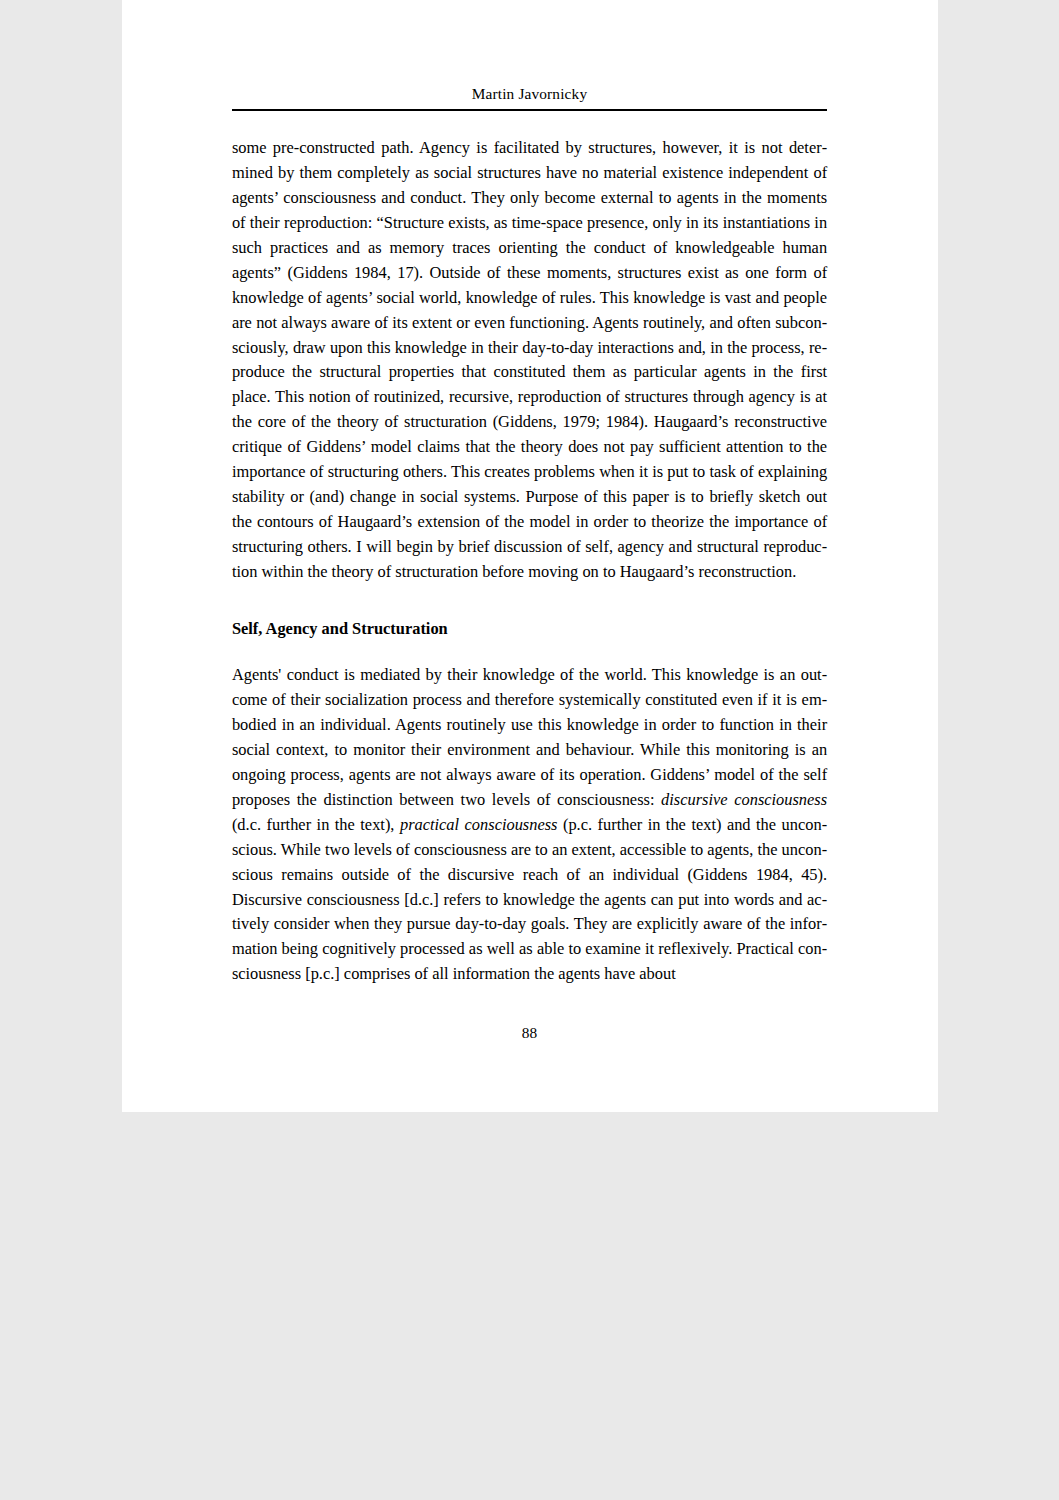Martin Javornicky
some pre-constructed path. Agency is facilitated by structures, however, it is not determined by them completely as social structures have no material existence independent of agents’ consciousness and conduct. They only become external to agents in the moments of their reproduction: “Structure exists, as time-space presence, only in its instantiations in such practices and as memory traces orienting the conduct of knowledgeable human agents” (Giddens 1984, 17). Outside of these moments, structures exist as one form of knowledge of agents’ social world, knowledge of rules. This knowledge is vast and people are not always aware of its extent or even functioning. Agents routinely, and often subconsciously, draw upon this knowledge in their day-to-day interactions and, in the process, reproduce the structural properties that constituted them as particular agents in the first place. This notion of routinized, recursive, reproduction of structures through agency is at the core of the theory of structuration (Giddens, 1979; 1984). Haugaard’s reconstructive critique of Giddens’ model claims that the theory does not pay sufficient attention to the importance of structuring others. This creates problems when it is put to task of explaining stability or (and) change in social systems. Purpose of this paper is to briefly sketch out the contours of Haugaard’s extension of the model in order to theorize the importance of structuring others. I will begin by brief discussion of self, agency and structural reproduction within the theory of structuration before moving on to Haugaard’s reconstruction.
Self, Agency and Structuration
Agents' conduct is mediated by their knowledge of the world. This knowledge is an outcome of their socialization process and therefore systemically constituted even if it is embodied in an individual. Agents routinely use this knowledge in order to function in their social context, to monitor their environment and behaviour. While this monitoring is an ongoing process, agents are not always aware of its operation. Giddens’ model of the self proposes the distinction between two levels of consciousness: discursive consciousness (d.c. further in the text), practical consciousness (p.c. further in the text) and the unconscious. While two levels of consciousness are to an extent, accessible to agents, the unconscious remains outside of the discursive reach of an individual (Giddens 1984, 45). Discursive consciousness [d.c.] refers to knowledge the agents can put into words and actively consider when they pursue day-to-day goals. They are explicitly aware of the information being cognitively processed as well as able to examine it reflexively. Practical consciousness [p.c.] comprises of all information the agents have about
88